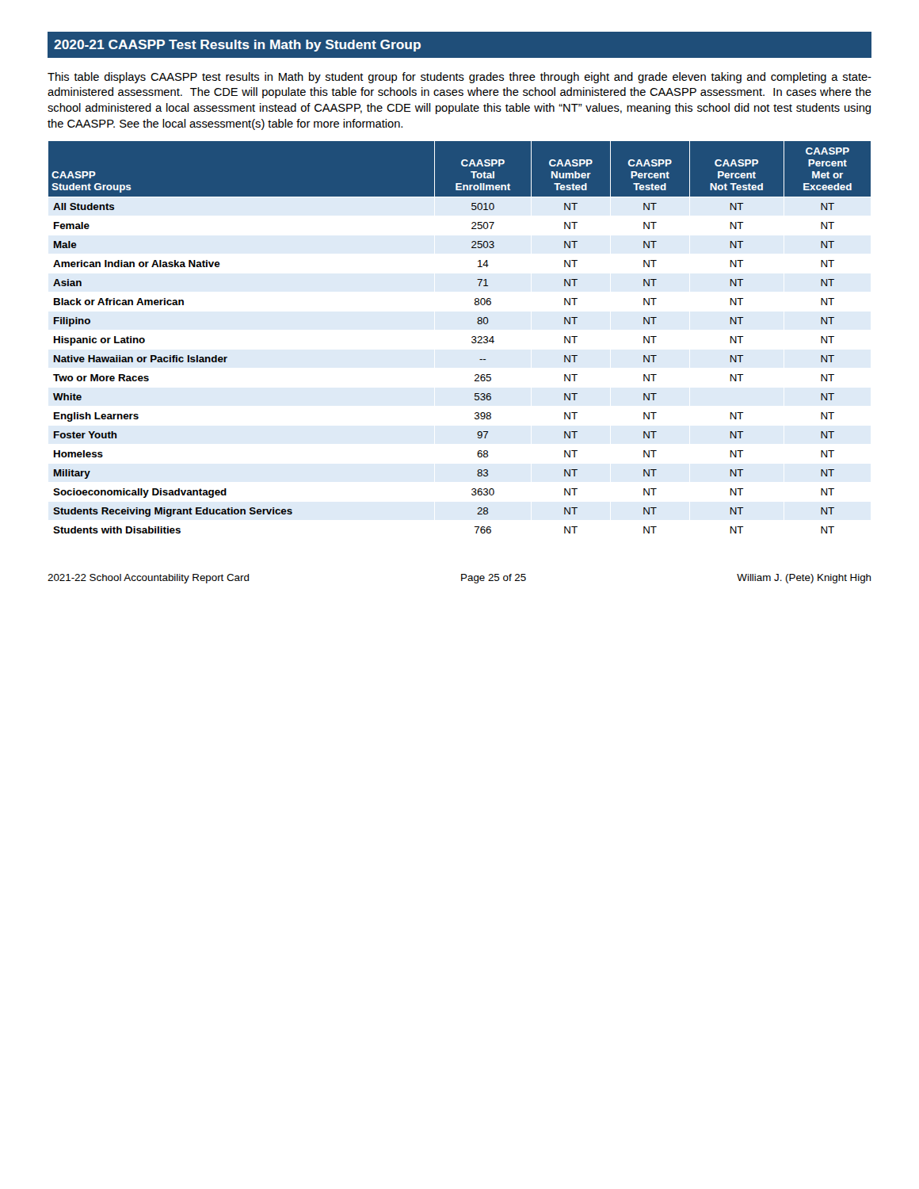2020-21 CAASPP Test Results in Math by Student Group
This table displays CAASPP test results in Math by student group for students grades three through eight and grade eleven taking and completing a state-administered assessment. The CDE will populate this table for schools in cases where the school administered the CAASPP assessment. In cases where the school administered a local assessment instead of CAASPP, the CDE will populate this table with “NT” values, meaning this school did not test students using the CAASPP. See the local assessment(s) table for more information.
| CAASPP Student Groups | CAASPP Total Enrollment | CAASPP Number Tested | CAASPP Percent Tested | CAASPP Percent Not Tested | CAASPP Percent Met or Exceeded |
| --- | --- | --- | --- | --- | --- |
| All Students | 5010 | NT | NT | NT | NT |
| Female | 2507 | NT | NT | NT | NT |
| Male | 2503 | NT | NT | NT | NT |
| American Indian or Alaska Native | 14 | NT | NT | NT | NT |
| Asian | 71 | NT | NT | NT | NT |
| Black or African American | 806 | NT | NT | NT | NT |
| Filipino | 80 | NT | NT | NT | NT |
| Hispanic or Latino | 3234 | NT | NT | NT | NT |
| Native Hawaiian or Pacific Islander | -- | NT | NT | NT | NT |
| Two or More Races | 265 | NT | NT | NT | NT |
| White | 536 | NT | NT | | NT |
| English Learners | 398 | NT | NT | NT | NT |
| Foster Youth | 97 | NT | NT | NT | NT |
| Homeless | 68 | NT | NT | NT | NT |
| Military | 83 | NT | NT | NT | NT |
| Socioeconomically Disadvantaged | 3630 | NT | NT | NT | NT |
| Students Receiving Migrant Education Services | 28 | NT | NT | NT | NT |
| Students with Disabilities | 766 | NT | NT | NT | NT |
2021-22 School Accountability Report Card Page 25 of 25 William J. (Pete) Knight High